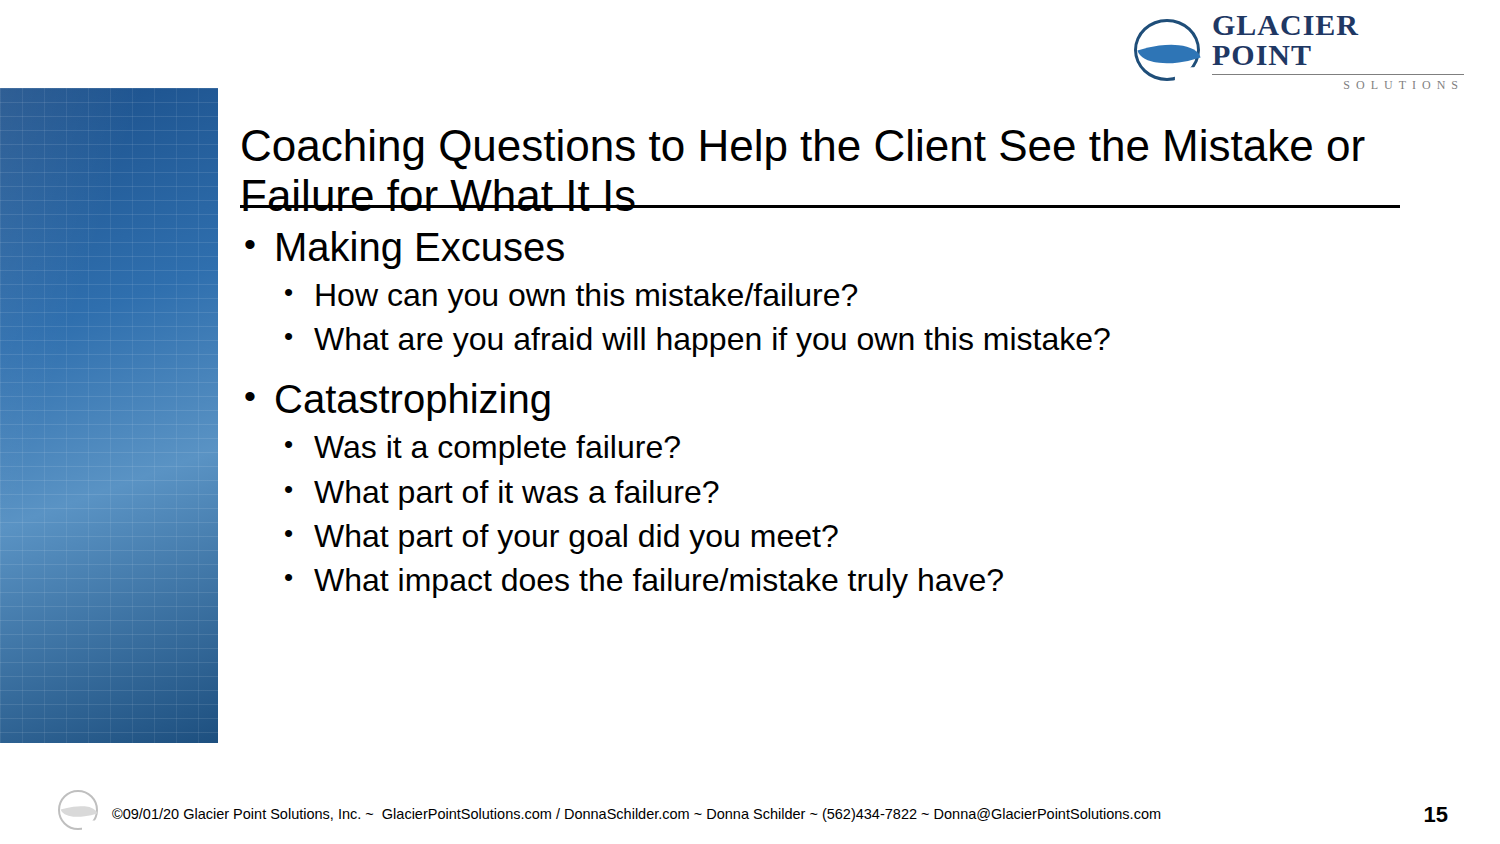GLACIER POINT
SOLUTIONS
Coaching Questions to Help the Client See the Mistake or Failure for What It Is
Making Excuses
How can you own this mistake/failure?
What are you afraid will happen if you own this mistake?
Catastrophizing
Was it a complete failure?
What part of it was a failure?
What part of your goal did you meet?
What impact does the failure/mistake truly have?
©09/01/20 Glacier Point Solutions, Inc. ~ GlacierPointSolutions.com / DonnaSchilder.com ~ Donna Schilder ~ (562)434-7822 ~ Donna@GlacierPointSolutions.com
15